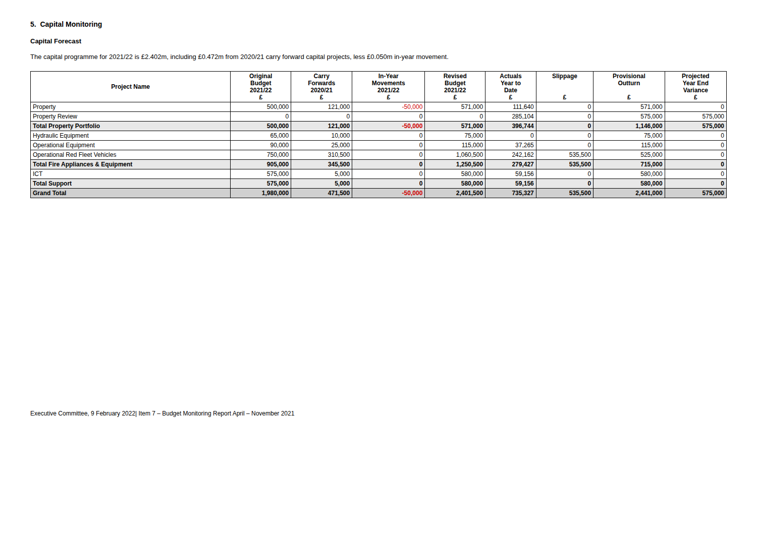5. Capital Monitoring
Capital Forecast
The capital programme for 2021/22 is £2.402m, including £0.472m from 2020/21 carry forward capital projects, less £0.050m in-year movement.
| Project Name | Original Budget 2021/22 £ | Carry Forwards 2020/21 £ | In-Year Movements 2021/22 £ | Revised Budget 2021/22 £ | Actuals Year to Date £ | Slippage £ | Provisional Outturn £ | Projected Year End Variance £ |
| --- | --- | --- | --- | --- | --- | --- | --- | --- |
| Property | 500,000 | 121,000 | -50,000 | 571,000 | 111,640 | 0 | 571,000 | 0 |
| Property Review | 0 | 0 | 0 | 0 | 285,104 | 0 | 575,000 | 575,000 |
| Total Property Portfolio | 500,000 | 121,000 | -50,000 | 571,000 | 396,744 | 0 | 1,146,000 | 575,000 |
| Hydraulic Equipment | 65,000 | 10,000 | 0 | 75,000 | 0 | 0 | 75,000 | 0 |
| Operational Equipment | 90,000 | 25,000 | 0 | 115,000 | 37,265 | 0 | 115,000 | 0 |
| Operational Red Fleet Vehicles | 750,000 | 310,500 | 0 | 1,060,500 | 242,162 | 535,500 | 525,000 | 0 |
| Total Fire Appliances & Equipment | 905,000 | 345,500 | 0 | 1,250,500 | 279,427 | 535,500 | 715,000 | 0 |
| ICT | 575,000 | 5,000 | 0 | 580,000 | 59,156 | 0 | 580,000 | 0 |
| Total Support | 575,000 | 5,000 | 0 | 580,000 | 59,156 | 0 | 580,000 | 0 |
| Grand Total | 1,980,000 | 471,500 | -50,000 | 2,401,500 | 735,327 | 535,500 | 2,441,000 | 575,000 |
Executive Committee, 9 February 2022| Item 7 – Budget Monitoring Report April – November 2021